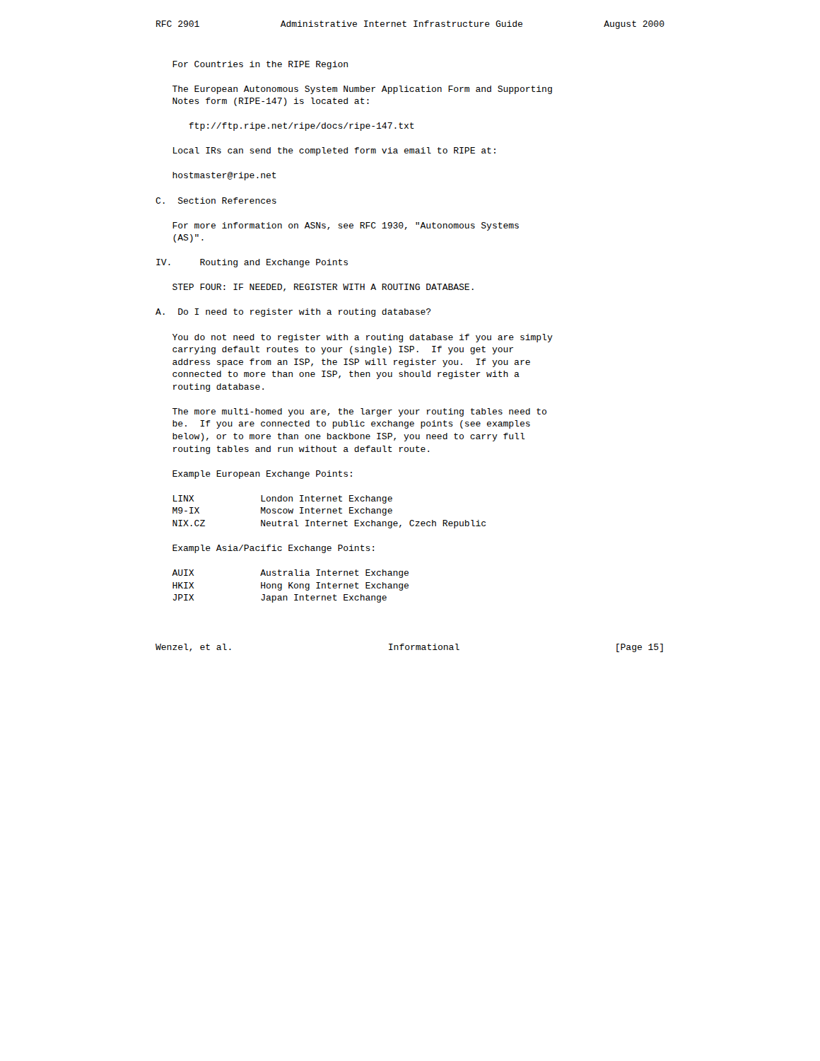RFC 2901 Administrative Internet Infrastructure Guide August 2000
   For Countries in the RIPE Region

   The European Autonomous System Number Application Form and Supporting
   Notes form (RIPE-147) is located at:

      ftp://ftp.ripe.net/ripe/docs/ripe-147.txt

   Local IRs can send the completed form via email to RIPE at:

   hostmaster@ripe.net

C.  Section References

   For more information on ASNs, see RFC 1930, "Autonomous Systems
   (AS)".

IV.     Routing and Exchange Points

   STEP FOUR: IF NEEDED, REGISTER WITH A ROUTING DATABASE.

A.  Do I need to register with a routing database?

   You do not need to register with a routing database if you are simply
   carrying default routes to your (single) ISP.  If you get your
   address space from an ISP, the ISP will register you.  If you are
   connected to more than one ISP, then you should register with a
   routing database.

   The more multi-homed you are, the larger your routing tables need to
   be.  If you are connected to public exchange points (see examples
   below), or to more than one backbone ISP, you need to carry full
   routing tables and run without a default route.

   Example European Exchange Points:

   LINX            London Internet Exchange
   M9-IX           Moscow Internet Exchange
   NIX.CZ          Neutral Internet Exchange, Czech Republic

   Example Asia/Pacific Exchange Points:

   AUIX            Australia Internet Exchange
   HKIX            Hong Kong Internet Exchange
   JPIX            Japan Internet Exchange
Wenzel, et al. Informational [Page 15]